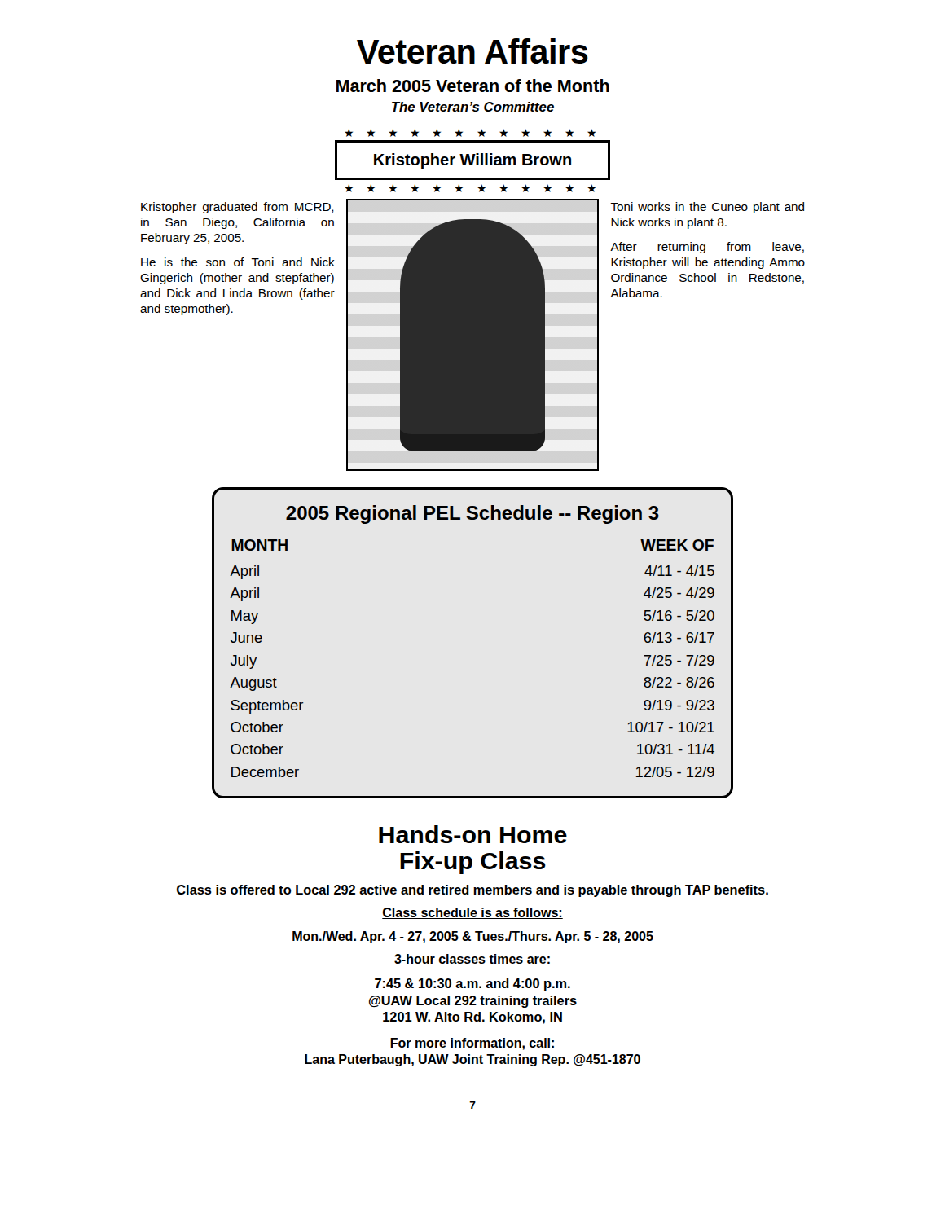Veteran Affairs
March 2005 Veteran of the Month
The Veteran’s Committee
★ ★ ★ ★ ★ ★ ★ ★ ★ ★ ★ ★
Kristopher William Brown
★ ★ ★ ★ ★ ★ ★ ★ ★ ★ ★ ★
Kristopher graduated from MCRD, in San Diego, California on February 25, 2005.
He is the son of Toni and Nick Gingerich (mother and stepfather) and Dick and Linda Brown (father and stepmother).
Toni works in the Cuneo plant and Nick works in plant 8.
After returning from leave, Kristopher will be attending Ammo Ordinance School in Redstone, Alabama.
2005 Regional PEL Schedule -- Region 3
| MONTH | WEEK OF |
| --- | --- |
| April | 4/11 - 4/15 |
| April | 4/25 - 4/29 |
| May | 5/16 - 5/20 |
| June | 6/13 - 6/17 |
| July | 7/25 - 7/29 |
| August | 8/22 - 8/26 |
| September | 9/19 - 9/23 |
| October | 10/17 - 10/21 |
| October | 10/31 - 11/4 |
| December | 12/05 - 12/9 |
Hands-on Home Fix-up Class
Class is offered to Local 292 active and retired members and is payable through TAP benefits.
Class schedule is as follows:
Mon./Wed. Apr. 4 - 27, 2005 & Tues./Thurs. Apr. 5 - 28, 2005
3-hour classes times are:
7:45 & 10:30 a.m. and 4:00 p.m.
@UAW Local 292 training trailers
1201 W. Alto Rd. Kokomo, IN
For more information, call:
Lana Puterbaugh, UAW Joint Training Rep. @451-1870
7